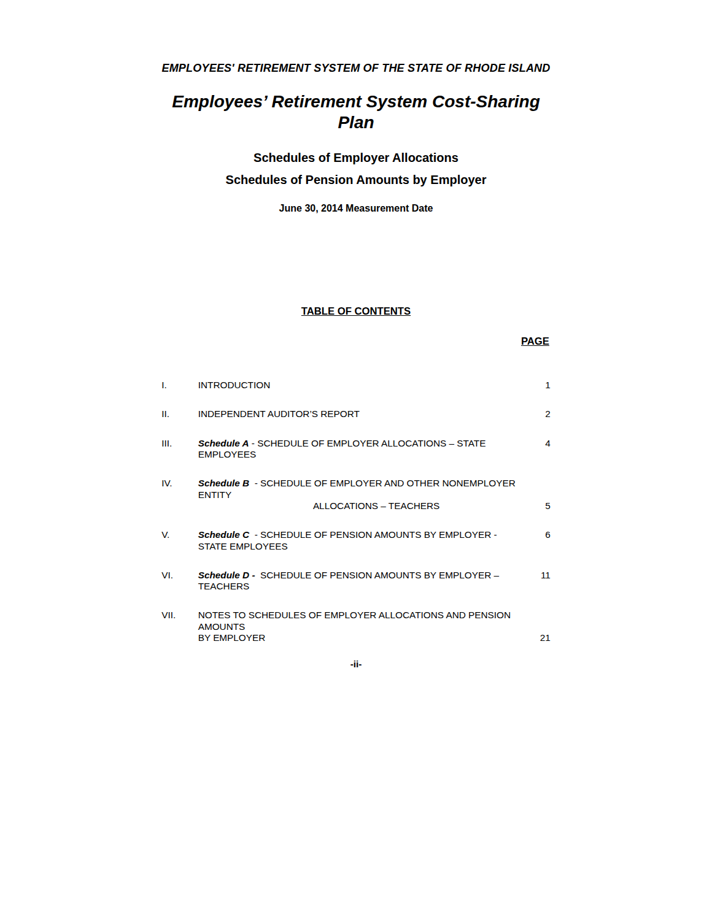EMPLOYEES' RETIREMENT SYSTEM OF THE STATE OF RHODE ISLAND
Employees’ Retirement System Cost-Sharing Plan
Schedules of Employer Allocations
Schedules of Pension Amounts by Employer
June 30, 2014 Measurement Date
TABLE OF CONTENTS
PAGE
| I. | INTRODUCTION | 1 |
| II. | INDEPENDENT AUDITOR’S REPORT | 2 |
| III. | Schedule A - SCHEDULE OF EMPLOYER ALLOCATIONS – STATE EMPLOYEES | 4 |
| IV. | Schedule B - SCHEDULE OF EMPLOYER AND OTHER NONEMPLOYER ENTITY ALLOCATIONS – TEACHERS | 5 |
| V. | Schedule C - SCHEDULE OF PENSION AMOUNTS BY EMPLOYER - STATE EMPLOYEES | 6 |
| VI. | Schedule D - SCHEDULE OF PENSION AMOUNTS BY EMPLOYER – TEACHERS | 11 |
| VII. | NOTES TO SCHEDULES OF EMPLOYER ALLOCATIONS AND PENSION AMOUNTS BY EMPLOYER | 21 |
-ii-